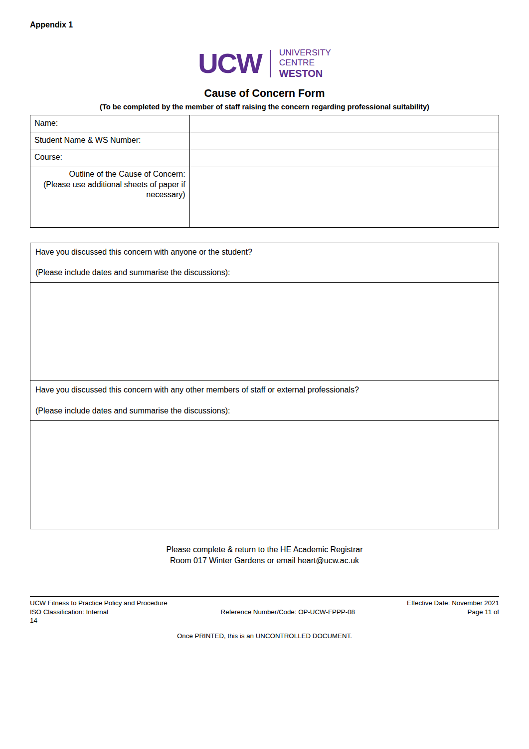Appendix 1
UCW University
Centre
Weston
Cause of Concern Form
(To be completed by the member of staff raising the concern regarding professional suitability)
| Name: | |
| Student Name & WS Number: | |
| Course: | |
| Outline of the Cause of Concern: (Please use additional sheets of paper if necessary) | |
| Have you discussed this concern with anyone or the student? (Please include dates and summarise the discussions): |
| Have you discussed this concern with any other members of staff or external professionals? (Please include dates and summarise the discussions): |
Please complete & return to the HE Academic Registrar
Room 017 Winter Gardens or email heart@ucw.ac.uk
UCW Fitness to Practice Policy and Procedure
Effective Date: November 2021
ISO Classification: Internal
Reference Number/Code: OP-UCW-FPPP-08
Page 11 of
14
Once PRINTED, this is an UNCONTROLLED DOCUMENT.